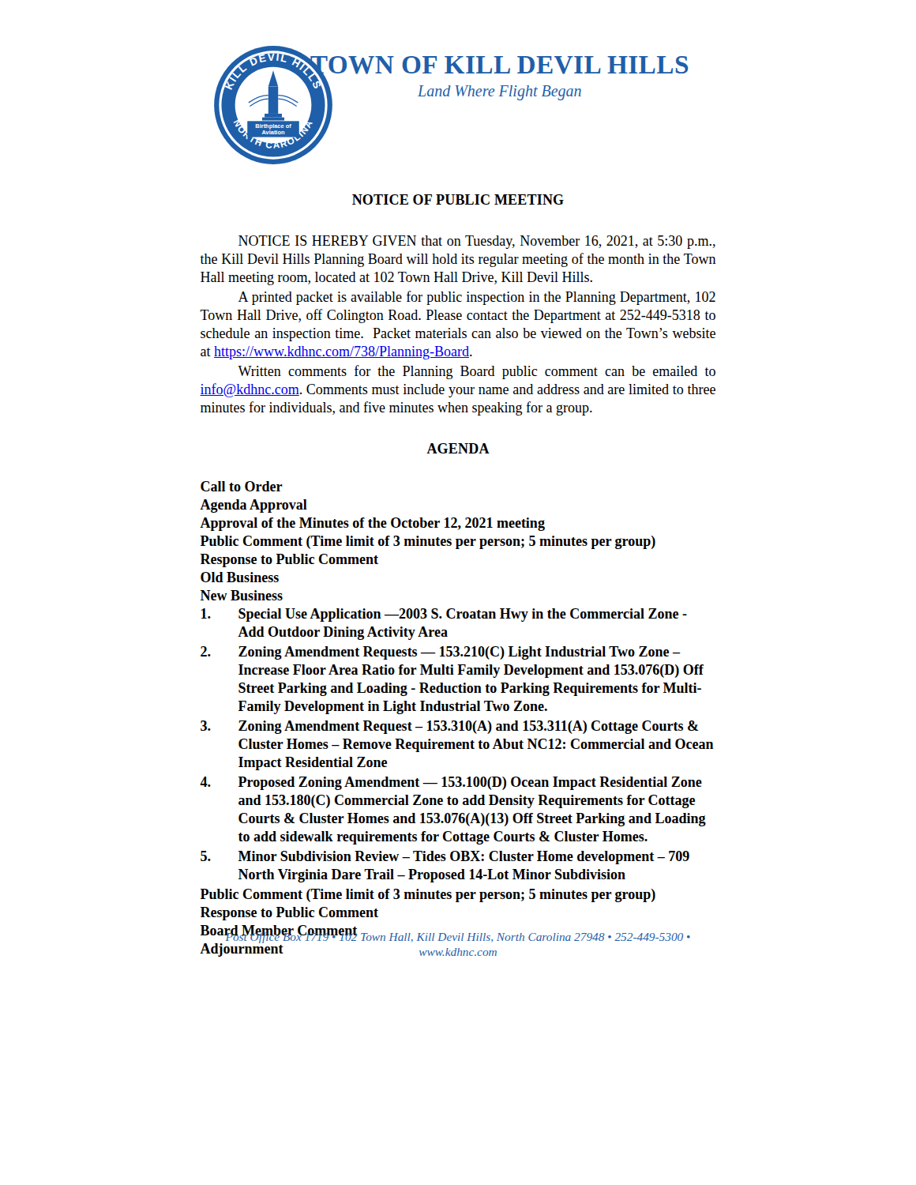KILL DEVIL HILLS NORTH CAROLINA Birthplace of Aviation
TOWN OF KILL DEVIL HILLS
Land Where Flight Began
Notice of Public Meeting
NOTICE IS HEREBY GIVEN that on Tuesday, November 16, 2021, at 5:30 p.m., the Kill Devil Hills Planning Board will hold its regular meeting of the month in the Town Hall meeting room, located at 102 Town Hall Drive, Kill Devil Hills.
A printed packet is available for public inspection in the Planning Department, 102 Town Hall Drive, off Colington Road. Please contact the Department at 252-449-5318 to schedule an inspection time. Packet materials can also be viewed on the Town’s website at https://www.kdhnc.com/738/Planning-Board.
Written comments for the Planning Board public comment can be emailed to info@kdhnc.com. Comments must include your name and address and are limited to three minutes for individuals, and five minutes when speaking for a group.
AGENDA
Call to Order
Agenda Approval
Approval of the Minutes of the October 12, 2021 meeting
Public Comment (Time limit of 3 minutes per person; 5 minutes per group)
Response to Public Comment
Old Business
New Business
1. Special Use Application —2003 S. Croatan Hwy in the Commercial Zone - Add Outdoor Dining Activity Area
2. Zoning Amendment Requests — 153.210(C) Light Industrial Two Zone – Increase Floor Area Ratio for Multi Family Development and 153.076(D) Off Street Parking and Loading - Reduction to Parking Requirements for Multi-Family Development in Light Industrial Two Zone.
3. Zoning Amendment Request – 153.310(A) and 153.311(A) Cottage Courts & Cluster Homes – Remove Requirement to Abut NC12: Commercial and Ocean Impact Residential Zone
4. Proposed Zoning Amendment — 153.100(D) Ocean Impact Residential Zone and 153.180(C) Commercial Zone to add Density Requirements for Cottage Courts & Cluster Homes and 153.076(A)(13) Off Street Parking and Loading to add sidewalk requirements for Cottage Courts & Cluster Homes.
5. Minor Subdivision Review – Tides OBX: Cluster Home development – 709 North Virginia Dare Trail – Proposed 14-Lot Minor Subdivision
Public Comment (Time limit of 3 minutes per person; 5 minutes per group)
Response to Public Comment
Board Member Comment
Adjournment
Post Office Box 1719 • 102 Town Hall, Kill Devil Hills, North Carolina 27948 • 252-449-5300 • www.kdhnc.com